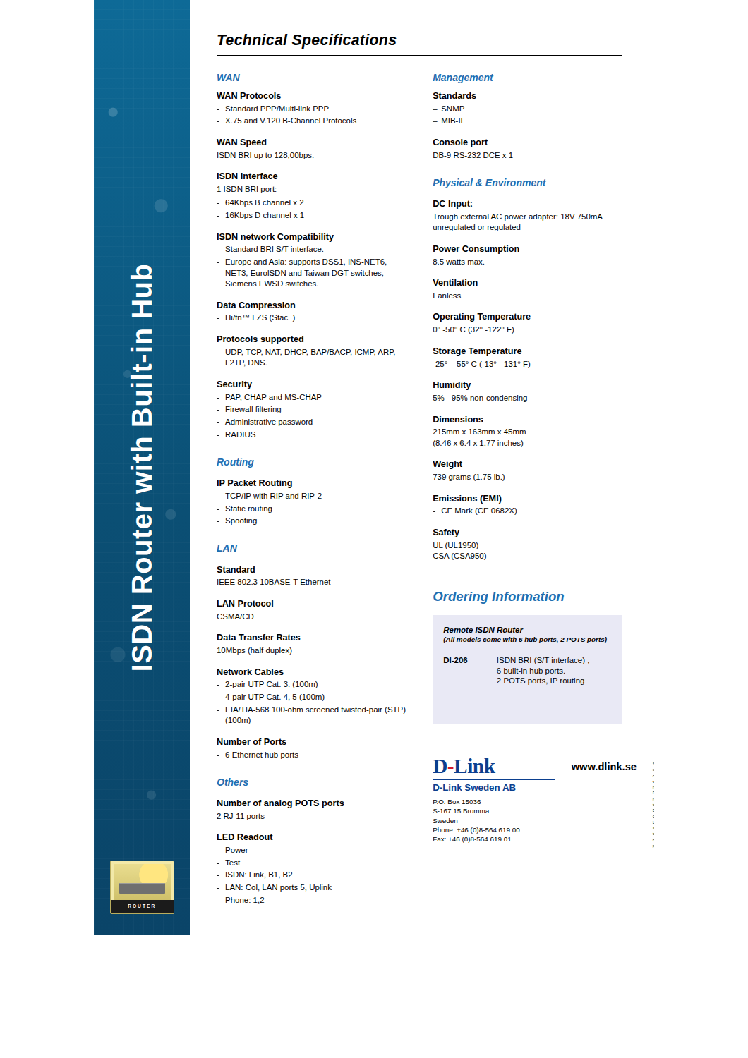ISDN Router with Built-in Hub
ROUTER
Technical Specifications
WAN
WAN Protocols
Standard PPP/Multi-link PPP
X.75 and V.120 B-Channel Protocols
WAN Speed
ISDN BRI up to 128,00bps.
ISDN Interface
1 ISDN BRI port:
64Kbps B channel x 2
16Kbps D channel x 1
ISDN network Compatibility
Standard BRI S/T interface.
Europe and Asia: supports DSS1, INS-NET6, NET3, EurolSDN and Taiwan DGT switches, Siemens EWSD switches.
Data Compression
Hi/fn™ LZS (Stac )
Protocols supported
UDP, TCP, NAT, DHCP, BAP/BACP, ICMP, ARP, L2TP, DNS.
Security
PAP, CHAP and MS-CHAP
Firewall filtering
Administrative password
RADIUS
Routing
IP Packet Routing
TCP/IP with RIP and RIP-2
Static routing
Spoofing
LAN
Standard
IEEE 802.3 10BASE-T Ethernet
LAN Protocol
CSMA/CD
Data Transfer Rates
10Mbps (half duplex)
Network Cables
2-pair UTP Cat. 3. (100m)
4-pair UTP Cat. 4, 5 (100m)
EIA/TIA-568 100-ohm screened twisted-pair (STP) (100m)
Number of Ports
6 Ethernet hub ports
Others
Number of analog POTS ports
2 RJ-11 ports
LED Readout
Power
Test
ISDN: Link, B1, B2
LAN: Col, LAN ports 5, Uplink
Phone: 1,2
Management
Standards
SNMP
MIB-II
Console port
DB-9 RS-232 DCE x 1
Physical & Environment
DC Input:
Trough external AC power adapter: 18V 750mA unregulated or regulated
Power Consumption
8.5 watts max.
Ventilation
Fanless
Operating Temperature
0° -50° C (32° -122° F)
Storage Temperature
-25° – 55° C (-13° - 131° F)
Humidity
5% - 95% non-condensing
Dimensions
215mm x 163mm x 45mm
(8.46 x 6.4 x 1.77 inches)
Weight
739 grams (1.75 lb.)
Emissions (EMI)
CE Mark (CE 0682X)
Safety
UL (UL1950)
CSA (CSA950)
Ordering Information
Remote ISDN Router
(All models come with 6 hub ports, 2 POTS ports)
DI-206
ISDN BRI (S/T interface) ,
6 built-in hub ports.
2 POTS ports, IP routing
D-Link
D-Link Sweden AB
P.O. Box 15036
S-167 15 Bromma
Sweden
Phone: +46 (0)8-564 619 00
Fax: +46 (0)8-564 619 01
www.dlink.se
Specifications subject to change without prior notice.
D-Link is a registered trademark of D-Link Corporation/D-Link System Inc. All other trademarks belong to their proprietors.